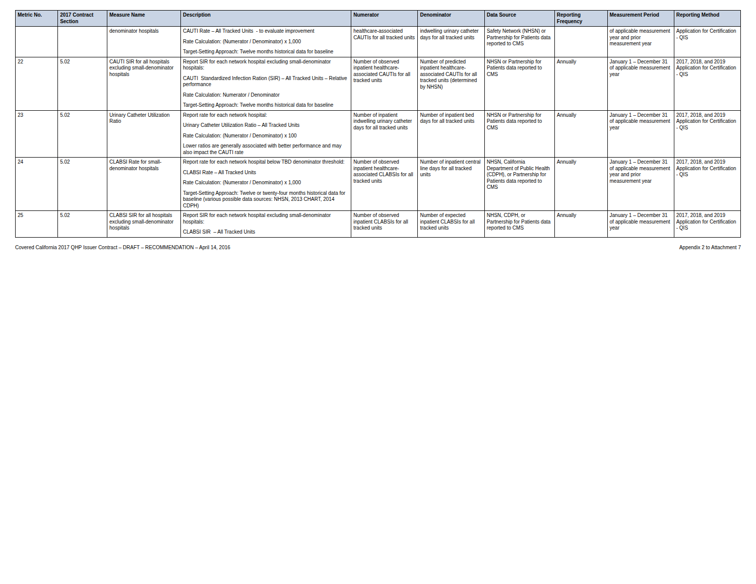| Metric No. | 2017 Contract Section | Measure Name | Description | Numerator | Denominator | Data Source | Reporting Frequency | Measurement Period | Reporting Method |
| --- | --- | --- | --- | --- | --- | --- | --- | --- | --- |
| | | denominator hospitals | CAUTI Rate – All Tracked Units - to evaluate improvement Rate Calculation: (Numerator / Denominator) x 1,000 Target-Setting Approach: Twelve months historical data for baseline | healthcare-associated CAUTIs for all tracked units | indwelling urinary catheter days for all tracked units | Safety Network (NHSN) or Partnership for Patients data reported to CMS | | of applicable measurement year and prior measurement year | Application for Certification - QIS |
| 22 | 5.02 | CAUTI SIR for all hospitals excluding small-denominator hospitals | Report SIR for each network hospital excluding small-denominator hospitals: CAUTI Standardized Infection Ration (SIR) – All Tracked Units – Relative performance Rate Calculation: Numerator / Denominator Target-Setting Approach: Twelve months historical data for baseline | Number of observed inpatient healthcare-associated CAUTIs for all tracked units | Number of predicted inpatient healthcare-associated CAUTIs for all tracked units (determined by NHSN) | NHSN or Partnership for Patients data reported to CMS | Annually | January 1 – December 31 of applicable measurement year | 2017, 2018, and 2019 Application for Certification - QIS |
| 23 | 5.02 | Urinary Catheter Utilization Ratio | Report rate for each network hospital: Urinary Catheter Utilization Ratio – All Tracked Units Rate Calculation: (Numerator / Denominator) x 100 Lower ratios are generally associated with better performance and may also impact the CAUTI rate | Number of inpatient indwelling urinary catheter days for all tracked units | Number of inpatient bed days for all tracked units | NHSN or Partnership for Patients data reported to CMS | Annually | January 1 – December 31 of applicable measurement year | 2017, 2018, and 2019 Application for Certification - QIS |
| 24 | 5.02 | CLABSI Rate for small-denominator hospitals | Report rate for each network hospital below TBD denominator threshold: CLABSI Rate – All Tracked Units Rate Calculation: (Numerator / Denominator) x 1,000 Target-Setting Approach: Twelve or twenty-four months historical data for baseline (various possible data sources: NHSN, 2013 CHART, 2014 CDPH) | Number of observed inpatient healthcare-associated CLABSIs for all tracked units | Number of inpatient central line days for all tracked units | NHSN, California Department of Public Health (CDPH), or Partnership for Patients data reported to CMS | Annually | January 1 – December 31 of applicable measurement year and prior measurement year | 2017, 2018, and 2019 Application for Certification - QIS |
| 25 | 5.02 | CLABSI SIR for all hospitals excluding small-denominator hospitals | Report SIR for each network hospital excluding small-denominator hospitals: CLABSI SIR – All Tracked Units | Number of observed inpatient CLABSIs for all tracked units | Number of expected inpatient CLABSIs for all tracked units | NHSN, CDPH, or Partnership for Patients data reported to CMS | Annually | January 1 – December 31 of applicable measurement year | 2017, 2018, and 2019 Application for Certification - QIS |
Covered California 2017 QHP Issuer Contract – DRAFT – RECOMMENDATION – April 14, 2016 Appendix 2 to Attachment 7